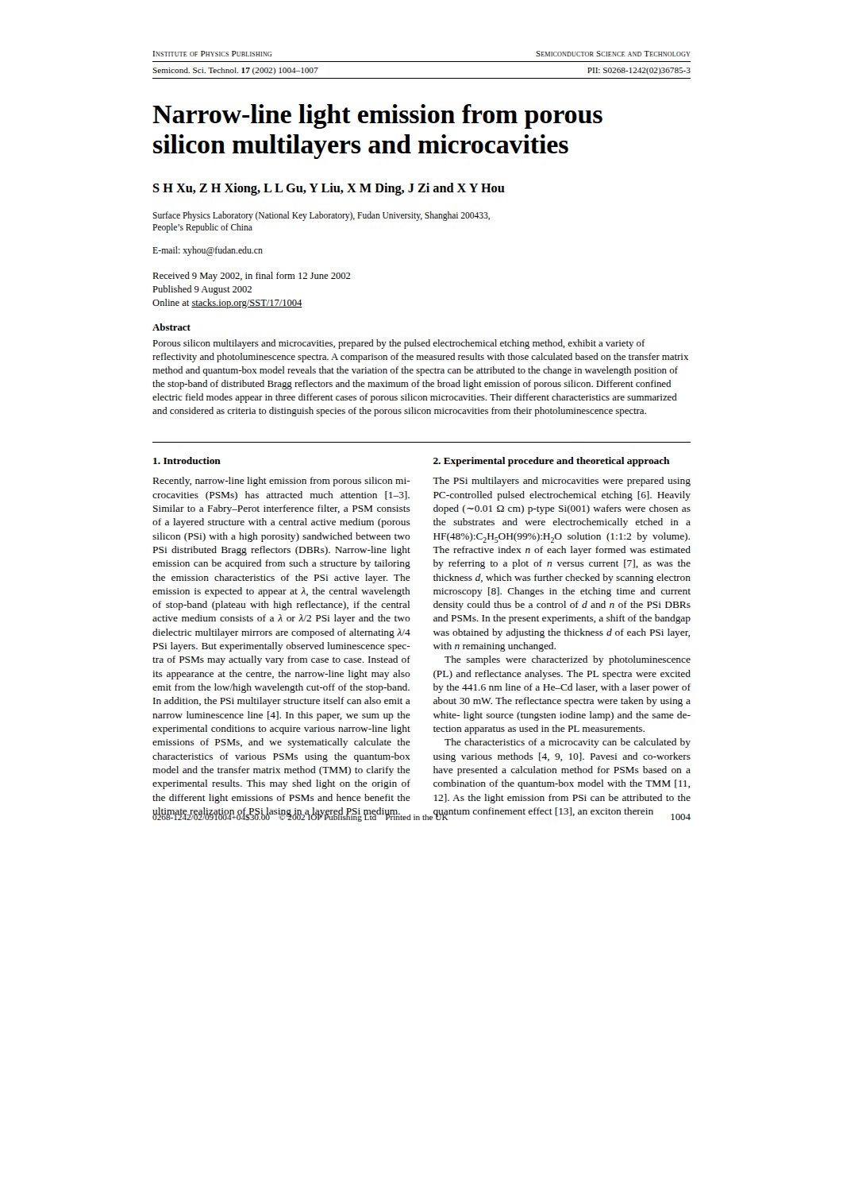Institute of Physics Publishing
Semiconductor Science and Technology
Semicond. Sci. Technol. 17 (2002) 1004–1007
PII: S0268-1242(02)36785-3
Narrow-line light emission from porous
silicon multilayers and microcavities
S H Xu, Z H Xiong, L L Gu, Y Liu, X M Ding, J Zi and X Y Hou
Surface Physics Laboratory (National Key Laboratory), Fudan University, Shanghai 200433,
People’s Republic of China
E-mail: xyhou@fudan.edu.cn
Received 9 May 2002, in final form 12 June 2002
Published 9 August 2002
Online at stacks.iop.org/SST/17/1004
Abstract
Porous silicon multilayers and microcavities, prepared by the pulsed electrochemical etching method, exhibit a variety of reflectivity and photoluminescence spectra. A comparison of the measured results with those calculated based on the transfer matrix method and quantum-box model reveals that the variation of the spectra can be attributed to the change in wavelength position of the stop-band of distributed Bragg reflectors and the maximum of the broad light emission of porous silicon. Different confined electric field modes appear in three different cases of porous silicon microcavities. Their different characteristics are summarized and considered as criteria to distinguish species of the porous silicon microcavities from their photoluminescence spectra.
1. Introduction
Recently, narrow-line light emission from porous silicon microcavities (PSMs) has attracted much attention [1–3]. Similar to a Fabry–Perot interference filter, a PSM consists of a layered structure with a central active medium (porous silicon (PSi) with a high porosity) sandwiched between two PSi distributed Bragg reflectors (DBRs). Narrow-line light emission can be acquired from such a structure by tailoring the emission characteristics of the PSi active layer. The emission is expected to appear at λ, the central wavelength of stop-band (plateau with high reflectance), if the central active medium consists of a λ or λ/2 PSi layer and the two dielectric multilayer mirrors are composed of alternating λ/4 PSi layers. But experimentally observed luminescence spectra of PSMs may actually vary from case to case. Instead of its appearance at the centre, the narrow-line light may also emit from the low/high wavelength cut-off of the stop-band. In addition, the PSi multilayer structure itself can also emit a narrow luminescence line [4]. In this paper, we sum up the experimental conditions to acquire various narrow-line light emissions of PSMs, and we systematically calculate the characteristics of various PSMs using the quantum-box model and the transfer matrix method (TMM) to clarify the experimental results. This may shed light on the origin of the different light emissions of PSMs and hence benefit the ultimate realization of PSi lasing in a layered PSi medium.
2. Experimental procedure and theoretical approach
The PSi multilayers and microcavities were prepared using PC-controlled pulsed electrochemical etching [6]. Heavily doped (∼0.01 Ω cm) p-type Si(001) wafers were chosen as the substrates and were electrochemically etched in a HF(48%):C2H5OH(99%):H2O solution (1:1:2 by volume). The refractive index n of each layer formed was estimated by referring to a plot of n versus current [7], as was the thickness d, which was further checked by scanning electron microscopy [8]. Changes in the etching time and current density could thus be a control of d and n of the PSi DBRs and PSMs. In the present experiments, a shift of the bandgap was obtained by adjusting the thickness d of each PSi layer, with n remaining unchanged.
The samples were characterized by photoluminescence (PL) and reflectance analyses. The PL spectra were excited by the 441.6 nm line of a He–Cd laser, with a laser power of about 30 mW. The reflectance spectra were taken by using a white- light source (tungsten iodine lamp) and the same detection apparatus as used in the PL measurements.
The characteristics of a microcavity can be calculated by using various methods [4, 9, 10]. Pavesi and co-workers have presented a calculation method for PSMs based on a combination of the quantum-box model with the TMM [11, 12]. As the light emission from PSi can be attributed to the quantum confinement effect [13], an exciton therein
0268-1242/02/091004+04$30.00 © 2002 IOP Publishing Ltd Printed in the UK
1004